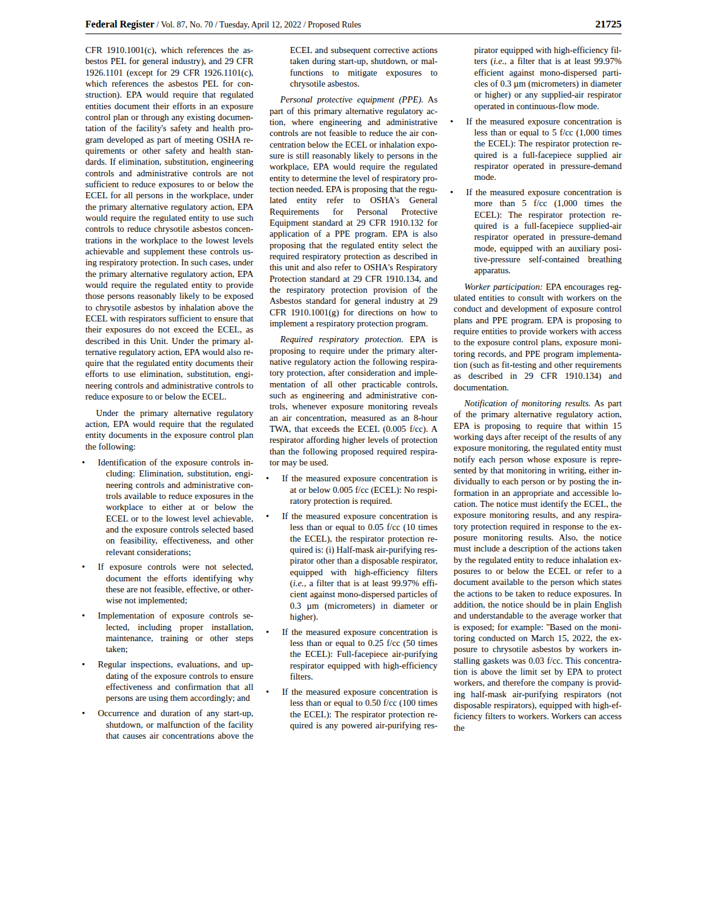Federal Register / Vol. 87, No. 70 / Tuesday, April 12, 2022 / Proposed Rules
21725
CFR 1910.1001(c), which references the asbestos PEL for general industry), and 29 CFR 1926.1101 (except for 29 CFR 1926.1101(c), which references the asbestos PEL for construction). EPA would require that regulated entities document their efforts in an exposure control plan or through any existing documentation of the facility's safety and health program developed as part of meeting OSHA requirements or other safety and health standards. If elimination, substitution, engineering controls and administrative controls are not sufficient to reduce exposures to or below the ECEL for all persons in the workplace, under the primary alternative regulatory action, EPA would require the regulated entity to use such controls to reduce chrysotile asbestos concentrations in the workplace to the lowest levels achievable and supplement these controls using respiratory protection. In such cases, under the primary alternative regulatory action, EPA would require the regulated entity to provide those persons reasonably likely to be exposed to chrysotile asbestos by inhalation above the ECEL with respirators sufficient to ensure that their exposures do not exceed the ECEL, as described in this Unit. Under the primary alternative regulatory action, EPA would also require that the regulated entity documents their efforts to use elimination, substitution, engineering controls and administrative controls to reduce exposure to or below the ECEL.
Under the primary alternative regulatory action, EPA would require that the regulated entity documents in the exposure control plan the following:
Identification of the exposure controls including: Elimination, substitution, engineering controls and administrative controls available to reduce exposures in the workplace to either at or below the ECEL or to the lowest level achievable, and the exposure controls selected based on feasibility, effectiveness, and other relevant considerations;
If exposure controls were not selected, document the efforts identifying why these are not feasible, effective, or otherwise not implemented;
Implementation of exposure controls selected, including proper installation, maintenance, training or other steps taken;
Regular inspections, evaluations, and updating of the exposure controls to ensure effectiveness and confirmation that all persons are using them accordingly; and
Occurrence and duration of any start-up, shutdown, or malfunction of the facility that causes air concentrations above the ECEL and subsequent corrective actions taken during start-up, shutdown, or malfunctions to mitigate exposures to chrysotile asbestos.
Personal protective equipment (PPE). As part of this primary alternative regulatory action, where engineering and administrative controls are not feasible to reduce the air concentration below the ECEL or inhalation exposure is still reasonably likely to persons in the workplace, EPA would require the regulated entity to determine the level of respiratory protection needed. EPA is proposing that the regulated entity refer to OSHA's General Requirements for Personal Protective Equipment standard at 29 CFR 1910.132 for application of a PPE program. EPA is also proposing that the regulated entity select the required respiratory protection as described in this unit and also refer to OSHA's Respiratory Protection standard at 29 CFR 1910.134, and the respiratory protection provision of the Asbestos standard for general industry at 29 CFR 1910.1001(g) for directions on how to implement a respiratory protection program.
Required respiratory protection. EPA is proposing to require under the primary alternative regulatory action the following respiratory protection, after consideration and implementation of all other practicable controls, such as engineering and administrative controls, whenever exposure monitoring reveals an air concentration, measured as an 8-hour TWA, that exceeds the ECEL (0.005 f/cc). A respirator affording higher levels of protection than the following proposed required respirator may be used.
If the measured exposure concentration is at or below 0.005 f/cc (ECEL): No respiratory protection is required.
If the measured exposure concentration is less than or equal to 0.05 f/cc (10 times the ECEL), the respirator protection required is: (i) Half-mask air-purifying respirator other than a disposable respirator, equipped with high-efficiency filters (i.e., a filter that is at least 99.97% efficient against mono-dispersed particles of 0.3 µm (micrometers) in diameter or higher).
If the measured exposure concentration is less than or equal to 0.25 f/cc (50 times the ECEL): Full-facepiece air-purifying respirator equipped with high-efficiency filters.
If the measured exposure concentration is less than or equal to 0.50 f/cc (100 times the ECEL): The respirator protection required is any powered air-purifying respirator equipped with high-efficiency filters (i.e., a filter that is at least 99.97% efficient against mono-dispersed particles of 0.3 µm (micrometers) in diameter or higher) or any supplied-air respirator operated in continuous-flow mode.
If the measured exposure concentration is less than or equal to 5 f/cc (1,000 times the ECEL): The respirator protection required is a full-facepiece supplied air respirator operated in pressure-demand mode.
If the measured exposure concentration is more than 5 f/cc (1,000 times the ECEL): The respirator protection required is a full-facepiece supplied-air respirator operated in pressure-demand mode, equipped with an auxiliary positive-pressure self-contained breathing apparatus.
Worker participation: EPA encourages regulated entities to consult with workers on the conduct and development of exposure control plans and PPE program. EPA is proposing to require entities to provide workers with access to the exposure control plans, exposure monitoring records, and PPE program implementation (such as fit-testing and other requirements as described in 29 CFR 1910.134) and documentation.
Notification of monitoring results. As part of the primary alternative regulatory action, EPA is proposing to require that within 15 working days after receipt of the results of any exposure monitoring, the regulated entity must notify each person whose exposure is represented by that monitoring in writing, either individually to each person or by posting the information in an appropriate and accessible location. The notice must identify the ECEL, the exposure monitoring results, and any respiratory protection required in response to the exposure monitoring results. Also, the notice must include a description of the actions taken by the regulated entity to reduce inhalation exposures to or below the ECEL or refer to a document available to the person which states the actions to be taken to reduce exposures. In addition, the notice should be in plain English and understandable to the average worker that is exposed; for example: ''Based on the monitoring conducted on March 15, 2022, the exposure to chrysotile asbestos by workers installing gaskets was 0.03 f/cc. This concentration is above the limit set by EPA to protect workers, and therefore the company is providing half-mask air-purifying respirators (not disposable respirators), equipped with high-efficiency filters to workers. Workers can access the